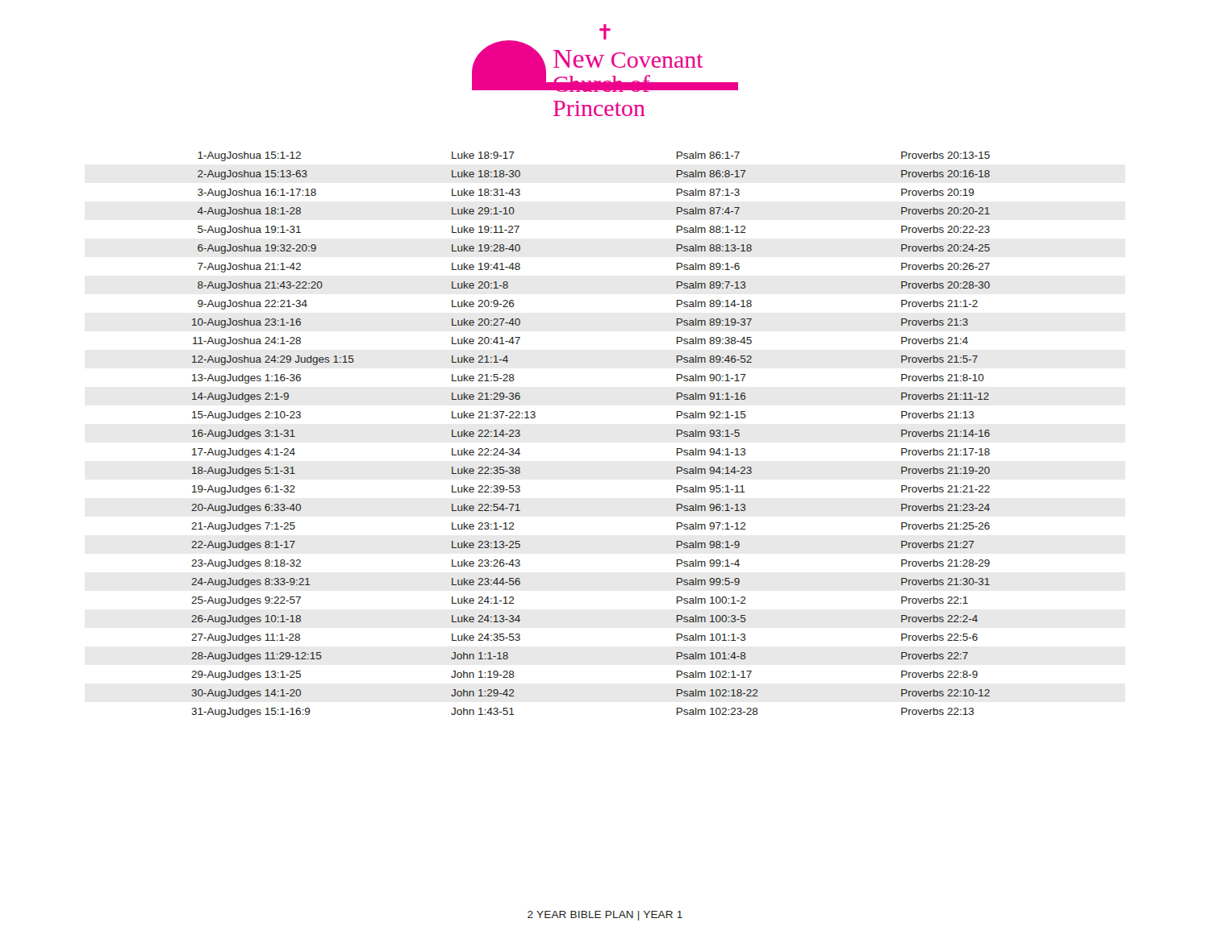✝
New Covenant Church of Princeton
| 1-Aug | Joshua 15:1-12 | Luke 18:9-17 | Psalm 86:1-7 | Proverbs 20:13-15 |
| 2-Aug | Joshua 15:13-63 | Luke 18:18-30 | Psalm 86:8-17 | Proverbs 20:16-18 |
| 3-Aug | Joshua 16:1-17:18 | Luke 18:31-43 | Psalm 87:1-3 | Proverbs 20:19 |
| 4-Aug | Joshua 18:1-28 | Luke 29:1-10 | Psalm 87:4-7 | Proverbs 20:20-21 |
| 5-Aug | Joshua 19:1-31 | Luke 19:11-27 | Psalm 88:1-12 | Proverbs 20:22-23 |
| 6-Aug | Joshua 19:32-20:9 | Luke 19:28-40 | Psalm 88:13-18 | Proverbs 20:24-25 |
| 7-Aug | Joshua 21:1-42 | Luke 19:41-48 | Psalm 89:1-6 | Proverbs 20:26-27 |
| 8-Aug | Joshua 21:43-22:20 | Luke 20:1-8 | Psalm 89:7-13 | Proverbs 20:28-30 |
| 9-Aug | Joshua 22:21-34 | Luke 20:9-26 | Psalm 89:14-18 | Proverbs 21:1-2 |
| 10-Aug | Joshua 23:1-16 | Luke 20:27-40 | Psalm 89:19-37 | Proverbs 21:3 |
| 11-Aug | Joshua 24:1-28 | Luke 20:41-47 | Psalm 89:38-45 | Proverbs 21:4 |
| 12-Aug | Joshua 24:29 Judges 1:15 | Luke 21:1-4 | Psalm 89:46-52 | Proverbs 21:5-7 |
| 13-Aug | Judges 1:16-36 | Luke 21:5-28 | Psalm 90:1-17 | Proverbs 21:8-10 |
| 14-Aug | Judges 2:1-9 | Luke 21:29-36 | Psalm 91:1-16 | Proverbs 21:11-12 |
| 15-Aug | Judges 2:10-23 | Luke 21:37-22:13 | Psalm 92:1-15 | Proverbs 21:13 |
| 16-Aug | Judges 3:1-31 | Luke 22:14-23 | Psalm 93:1-5 | Proverbs 21:14-16 |
| 17-Aug | Judges 4:1-24 | Luke 22:24-34 | Psalm 94:1-13 | Proverbs 21:17-18 |
| 18-Aug | Judges 5:1-31 | Luke 22:35-38 | Psalm 94:14-23 | Proverbs 21:19-20 |
| 19-Aug | Judges 6:1-32 | Luke 22:39-53 | Psalm 95:1-11 | Proverbs 21:21-22 |
| 20-Aug | Judges 6:33-40 | Luke 22:54-71 | Psalm 96:1-13 | Proverbs 21:23-24 |
| 21-Aug | Judges 7:1-25 | Luke 23:1-12 | Psalm 97:1-12 | Proverbs 21:25-26 |
| 22-Aug | Judges 8:1-17 | Luke 23:13-25 | Psalm 98:1-9 | Proverbs 21:27 |
| 23-Aug | Judges 8:18-32 | Luke 23:26-43 | Psalm 99:1-4 | Proverbs 21:28-29 |
| 24-Aug | Judges 8:33-9:21 | Luke 23:44-56 | Psalm 99:5-9 | Proverbs 21:30-31 |
| 25-Aug | Judges 9:22-57 | Luke 24:1-12 | Psalm 100:1-2 | Proverbs 22:1 |
| 26-Aug | Judges 10:1-18 | Luke 24:13-34 | Psalm 100:3-5 | Proverbs 22:2-4 |
| 27-Aug | Judges 11:1-28 | Luke 24:35-53 | Psalm 101:1-3 | Proverbs 22:5-6 |
| 28-Aug | Judges 11:29-12:15 | John 1:1-18 | Psalm 101:4-8 | Proverbs 22:7 |
| 29-Aug | Judges 13:1-25 | John 1:19-28 | Psalm 102:1-17 | Proverbs 22:8-9 |
| 30-Aug | Judges 14:1-20 | John 1:29-42 | Psalm 102:18-22 | Proverbs 22:10-12 |
| 31-Aug | Judges 15:1-16:9 | John 1:43-51 | Psalm 102:23-28 | Proverbs 22:13 |
2 YEAR BIBLE PLAN | YEAR 1